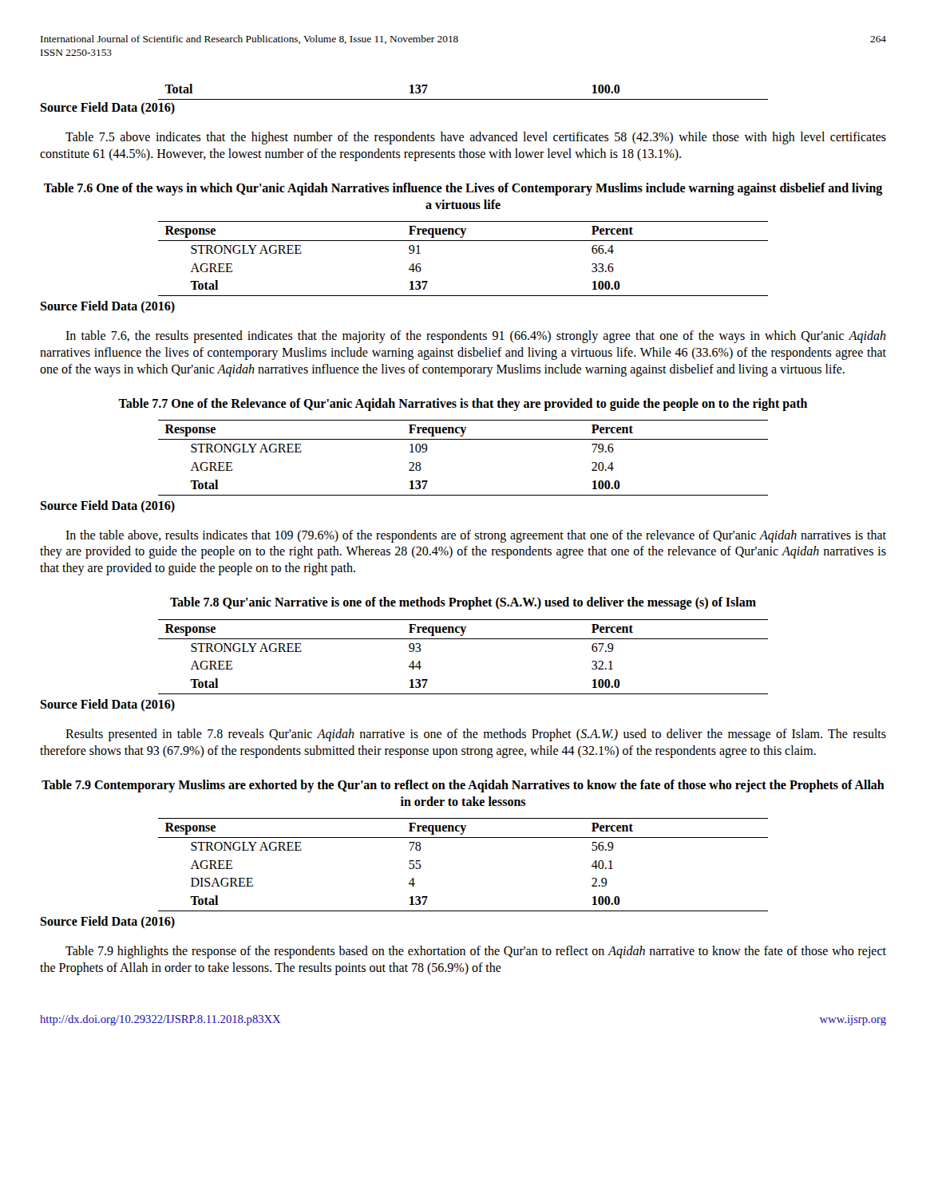International Journal of Scientific and Research Publications, Volume 8, Issue 11, November 2018
ISSN 2250-3153
264
| Total | 137 | 100.0 |
Source Field Data (2016)
Table 7.5 above indicates that the highest number of the respondents have advanced level certificates 58 (42.3%) while those with high level certificates constitute 61 (44.5%). However, the lowest number of the respondents represents those with lower level which is 18 (13.1%).
Table 7.6 One of the ways in which Qur'anic Aqidah Narratives influence the Lives of Contemporary Muslims include warning against disbelief and living a virtuous life
| Response | Frequency | Percent |
| --- | --- | --- |
| STRONGLY AGREE | 91 | 66.4 |
| AGREE | 46 | 33.6 |
| Total | 137 | 100.0 |
Source Field Data (2016)
In table 7.6, the results presented indicates that the majority of the respondents 91 (66.4%) strongly agree that one of the ways in which Qur'anic Aqidah narratives influence the lives of contemporary Muslims include warning against disbelief and living a virtuous life. While 46 (33.6%) of the respondents agree that one of the ways in which Qur'anic Aqidah narratives influence the lives of contemporary Muslims include warning against disbelief and living a virtuous life.
Table 7.7 One of the Relevance of Qur'anic Aqidah Narratives is that they are provided to guide the people on to the right path
| Response | Frequency | Percent |
| --- | --- | --- |
| STRONGLY AGREE | 109 | 79.6 |
| AGREE | 28 | 20.4 |
| Total | 137 | 100.0 |
Source Field Data (2016)
In the table above, results indicates that 109 (79.6%) of the respondents are of strong agreement that one of the relevance of Qur'anic Aqidah narratives is that they are provided to guide the people on to the right path. Whereas 28 (20.4%) of the respondents agree that one of the relevance of Qur'anic Aqidah narratives is that they are provided to guide the people on to the right path.
Table 7.8 Qur'anic Narrative is one of the methods Prophet (S.A.W.) used to deliver the message (s) of Islam
| Response | Frequency | Percent |
| --- | --- | --- |
| STRONGLY AGREE | 93 | 67.9 |
| AGREE | 44 | 32.1 |
| Total | 137 | 100.0 |
Source Field Data (2016)
Results presented in table 7.8 reveals Qur'anic Aqidah narrative is one of the methods Prophet (S.A.W.) used to deliver the message of Islam. The results therefore shows that 93 (67.9%) of the respondents submitted their response upon strong agree, while 44 (32.1%) of the respondents agree to this claim.
Table 7.9 Contemporary Muslims are exhorted by the Qur'an to reflect on the Aqidah Narratives to know the fate of those who reject the Prophets of Allah in order to take lessons
| Response | Frequency | Percent |
| --- | --- | --- |
| STRONGLY AGREE | 78 | 56.9 |
| AGREE | 55 | 40.1 |
| DISAGREE | 4 | 2.9 |
| Total | 137 | 100.0 |
Source Field Data (2016)
Table 7.9 highlights the response of the respondents based on the exhortation of the Qur'an to reflect on Aqidah narrative to know the fate of those who reject the Prophets of Allah in order to take lessons. The results points out that 78 (56.9%) of the
http://dx.doi.org/10.29322/IJSRP.8.11.2018.p83XX
www.ijsrp.org